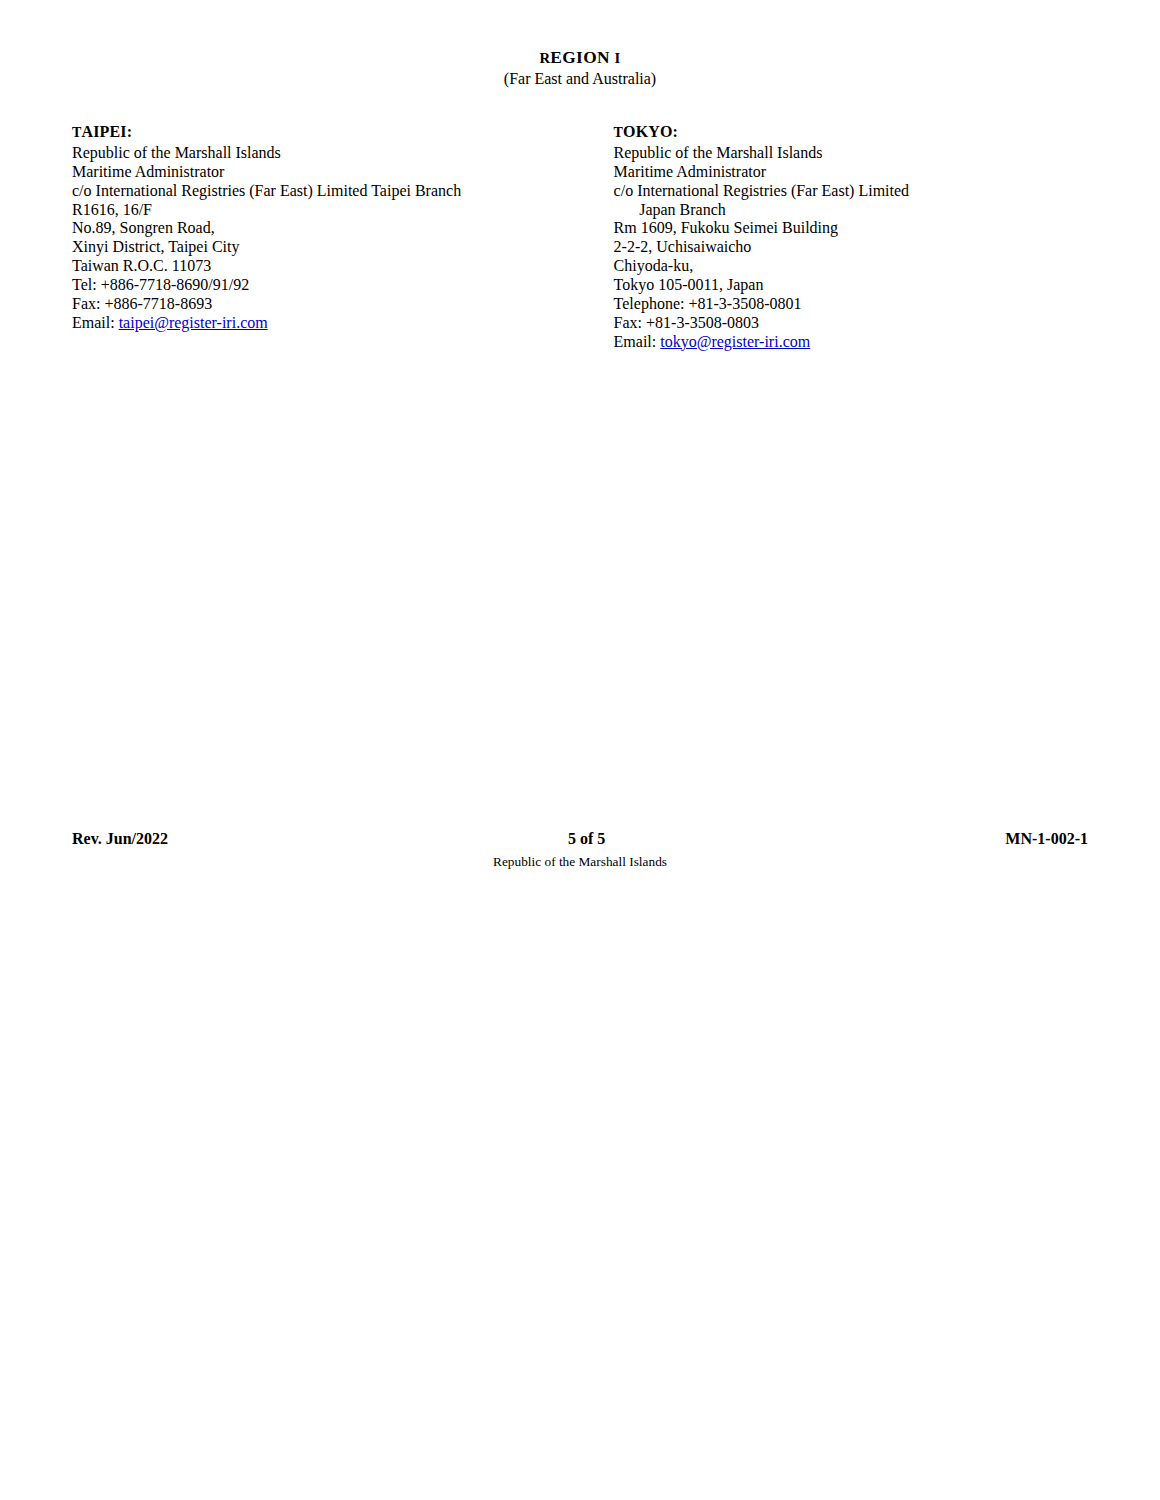REGION I
(Far East and Australia)
TAIPEI:
Republic of the Marshall Islands
Maritime Administrator
c/o International Registries (Far East) Limited Taipei Branch
R1616, 16/F
No.89, Songren Road,
Xinyi District, Taipei City
Taiwan R.O.C. 11073
Tel: +886-7718-8690/91/92
Fax: +886-7718-8693
Email: taipei@register-iri.com
TOKYO:
Republic of the Marshall Islands
Maritime Administrator
c/o International Registries (Far East) Limited
Japan Branch
Rm 1609, Fukoku Seimei Building
2-2-2, Uchisaiwaicho
Chiyoda-ku,
Tokyo 105-0011, Japan
Telephone: +81-3-3508-0801
Fax: +81-3-3508-0803
Email: tokyo@register-iri.com
Rev. Jun/2022 5 of 5 MN-1-002-1
Republic of the Marshall Islands